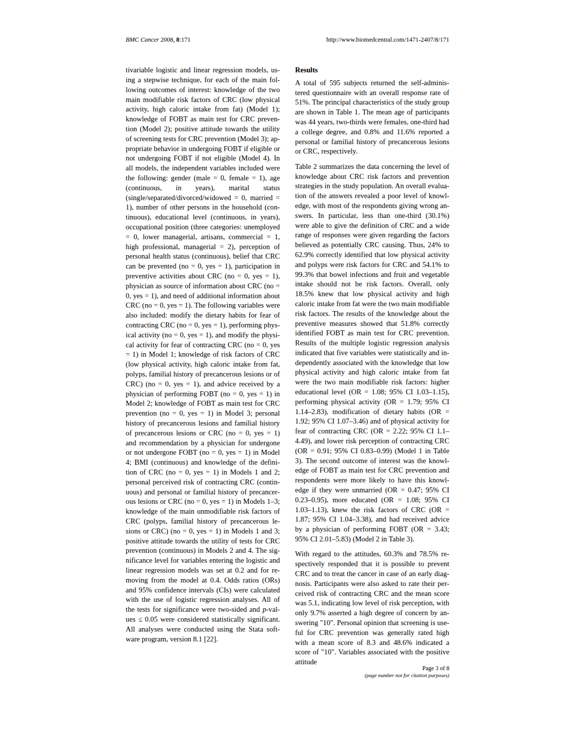BMC Cancer 2008, 8:171
http://www.biomedcentral.com/1471-2407/8/171
tivariable logistic and linear regression models, using a stepwise technique, for each of the main following outcomes of interest: knowledge of the two main modifiable risk factors of CRC (low physical activity, high caloric intake from fat) (Model 1); knowledge of FOBT as main test for CRC prevention (Model 2); positive attitude towards the utility of screening tests for CRC prevention (Model 3); appropriate behavior in undergoing FOBT if eligible or not undergoing FOBT if not eligible (Model 4). In all models, the independent variables included were the following: gender (male = 0, female = 1), age (continuous, in years), marital status (single/separated/divorced/widowed = 0, married = 1), number of other persons in the household (continuous), educational level (continuous, in years), occupational position (three categories: unemployed = 0, lower managerial, artisans, commercial = 1, high professional, managerial = 2), perception of personal health status (continuous), belief that CRC can be prevented (no = 0, yes = 1), participation in preventive activities about CRC (no = 0, yes = 1), physician as source of information about CRC (no = 0, yes = 1), and need of additional information about CRC (no = 0, yes = 1). The following variables were also included: modify the dietary habits for fear of contracting CRC (no = 0, yes = 1), performing physical activity (no = 0, yes = 1), and modify the physical activity for fear of contracting CRC (no = 0, yes = 1) in Model 1; knowledge of risk factors of CRC (low physical activity, high caloric intake from fat, polyps, familial history of precancerous lesions or of CRC) (no = 0, yes = 1), and advice received by a physician of performing FOBT (no = 0, yes = 1) in Model 2; knowledge of FOBT as main test for CRC prevention (no = 0, yes = 1) in Model 3; personal history of precancerous lesions and familial history of precancerous lesions or CRC (no = 0, yes = 1) and recommendation by a physician for undergone or not undergone FOBT (no = 0, yes = 1) in Model 4; BMI (continuous) and knowledge of the definition of CRC (no = 0, yes = 1) in Models 1 and 2; personal perceived risk of contracting CRC (continuous) and personal or familial history of precancerous lesions or CRC (no = 0, yes = 1) in Models 1–3; knowledge of the main unmodifiable risk factors of CRC (polyps, familial history of precancerous lesions or CRC) (no = 0, yes = 1) in Models 1 and 3; positive attitude towards the utility of tests for CRC prevention (continuous) in Models 2 and 4. The significance level for variables entering the logistic and linear regression models was set at 0.2 and for removing from the model at 0.4. Odds ratios (ORs) and 95% confidence intervals (CIs) were calculated with the use of logistic regression analyses. All of the tests for significance were two-sided and p-values ≤ 0.05 were considered statistically significant. All analyses were conducted using the Stata software program, version 8.1 [22].
Results
A total of 595 subjects returned the self-administered questionnaire with an overall response rate of 51%. The principal characteristics of the study group are shown in Table 1. The mean age of participants was 44 years, two-thirds were females, one-third had a college degree, and 0.8% and 11.6% reported a personal or familial history of precancerous lesions or CRC, respectively.
Table 2 summarizes the data concerning the level of knowledge about CRC risk factors and prevention strategies in the study population. An overall evaluation of the answers revealed a poor level of knowledge, with most of the respondents giving wrong answers. In particular, less than one-third (30.1%) were able to give the definition of CRC and a wide range of responses were given regarding the factors believed as potentially CRC causing. Thus, 24% to 62.9% correctly identified that low physical activity and polyps were risk factors for CRC and 54.1% to 99.3% that bowel infections and fruit and vegetable intake should not be risk factors. Overall, only 18.5% knew that low physical activity and high caloric intake from fat were the two main modifiable risk factors. The results of the knowledge about the preventive measures showed that 51.8% correctly identified FOBT as main test for CRC prevention. Results of the multiple logistic regression analysis indicated that five variables were statistically and independently associated with the knowledge that low physical activity and high caloric intake from fat were the two main modifiable risk factors: higher educational level (OR = 1.08; 95% CI 1.03–1.15), performing physical activity (OR = 1.79; 95% CI 1.14–2.83), modification of dietary habits (OR = 1.92; 95% CI 1.07–3.46) and of physical activity for fear of contracting CRC (OR = 2.22; 95% CI 1.1–4.49), and lower risk perception of contracting CRC (OR = 0.91; 95% CI 0.83–0.99) (Model 1 in Table 3). The second outcome of interest was the knowledge of FOBT as main test for CRC prevention and respondents were more likely to have this knowledge if they were unmarried (OR = 0.47; 95% CI 0.23–0.95), more educated (OR = 1.08; 95% CI 1.03–1.13), knew the risk factors of CRC (OR = 1.87; 95% CI 1.04–3.38), and had received advice by a physician of performing FOBT (OR = 3.43; 95% CI 2.01–5.83) (Model 2 in Table 3).
With regard to the attitudes, 60.3% and 78.5% respectively responded that it is possible to prevent CRC and to treat the cancer in case of an early diagnosis. Participants were also asked to rate their perceived risk of contracting CRC and the mean score was 5.1, indicating low level of risk perception, with only 9.7% asserted a high degree of concern by answering "10". Personal opinion that screening is useful for CRC prevention was generally rated high with a mean score of 8.3 and 48.6% indicated a score of "10". Variables associated with the positive attitude
Page 3 of 8
(page number not for citation purposes)